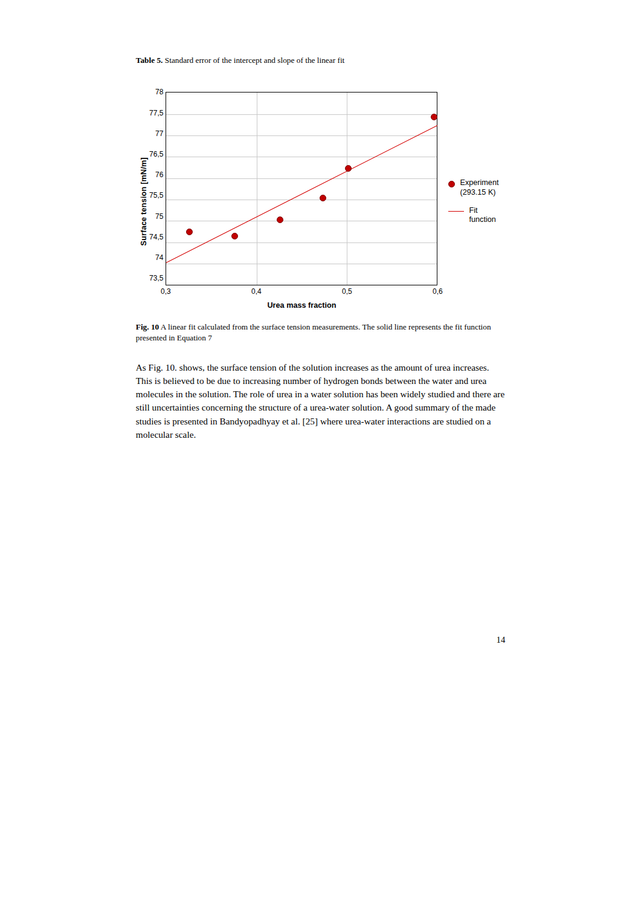Table 5. Standard error of the intercept and slope of the linear fit
Surface tension [mN/m]
78 77,5 77 76,5 76 75,5 75 74,5 74 73,5
0,3 0,4 0,5 0,6
Urea mass fraction
Experiment
(293.15 K)
Fit function
Fig. 10 A linear fit calculated from the surface tension measurements. The solid line represents the fit function presented in Equation 7
As Fig. 10. shows, the surface tension of the solution increases as the amount of urea increases. This is believed to be due to increasing number of hydrogen bonds between the water and urea molecules in the solution. The role of urea in a water solution has been widely studied and there are still uncertainties concerning the structure of a urea-water solution. A good summary of the made studies is presented in Bandyopadhyay et al. [25] where urea-water interactions are studied on a molecular scale.
14